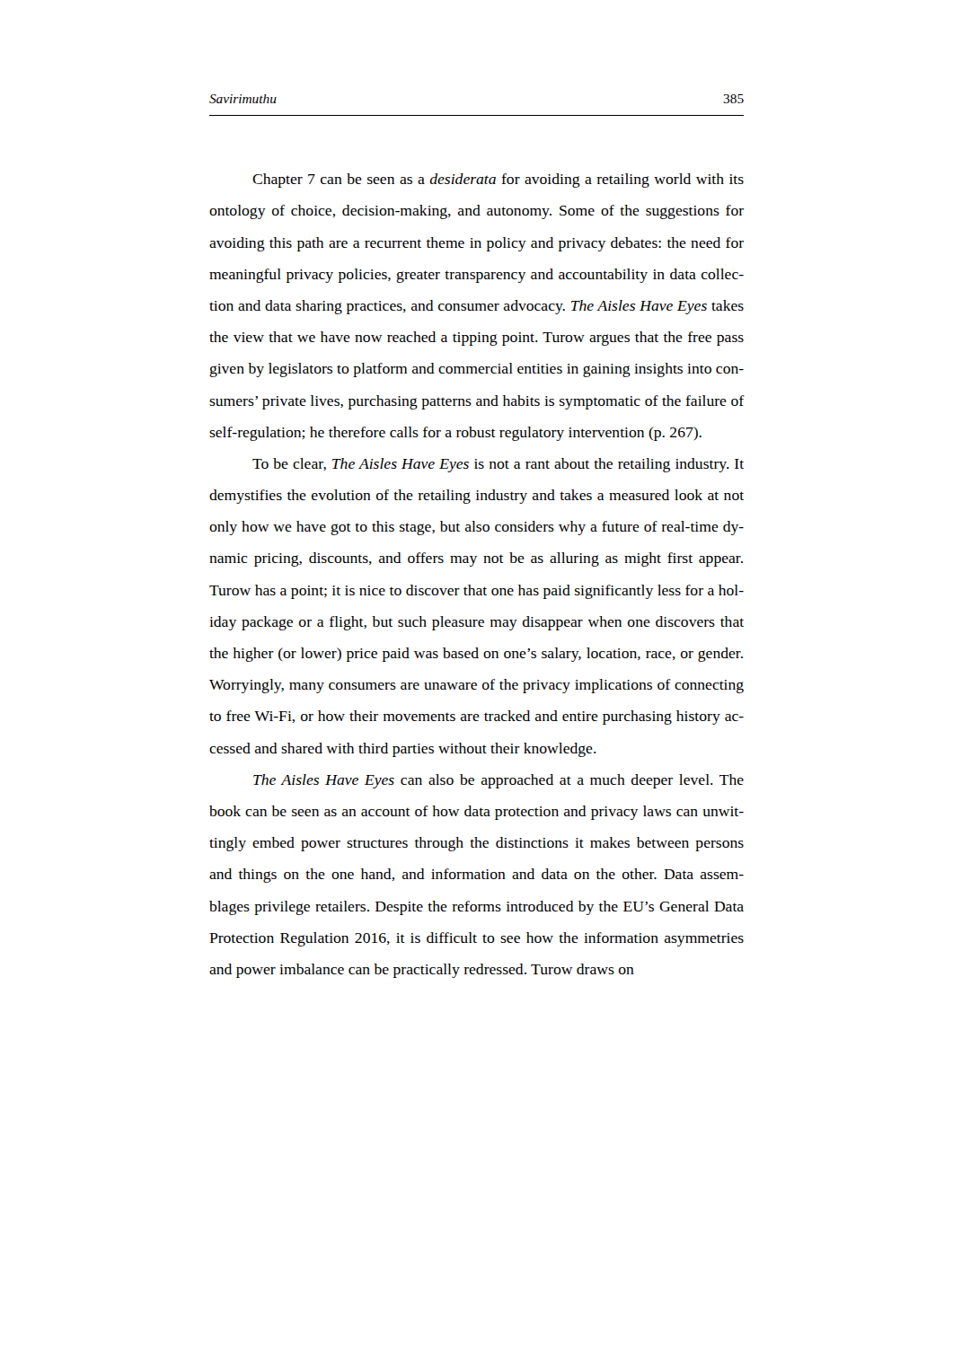Savirimuthu 385
Chapter 7 can be seen as a desiderata for avoiding a retailing world with its ontology of choice, decision-making, and autonomy. Some of the suggestions for avoiding this path are a recurrent theme in policy and privacy debates: the need for meaningful privacy policies, greater transparency and accountability in data collection and data sharing practices, and consumer advocacy. The Aisles Have Eyes takes the view that we have now reached a tipping point. Turow argues that the free pass given by legislators to platform and commercial entities in gaining insights into consumers’ private lives, purchasing patterns and habits is symptomatic of the failure of self-regulation; he therefore calls for a robust regulatory intervention (p. 267).
To be clear, The Aisles Have Eyes is not a rant about the retailing industry. It demystifies the evolution of the retailing industry and takes a measured look at not only how we have got to this stage, but also considers why a future of real-time dynamic pricing, discounts, and offers may not be as alluring as might first appear. Turow has a point; it is nice to discover that one has paid significantly less for a holiday package or a flight, but such pleasure may disappear when one discovers that the higher (or lower) price paid was based on one’s salary, location, race, or gender. Worryingly, many consumers are unaware of the privacy implications of connecting to free Wi-Fi, or how their movements are tracked and entire purchasing history accessed and shared with third parties without their knowledge.
The Aisles Have Eyes can also be approached at a much deeper level. The book can be seen as an account of how data protection and privacy laws can unwittingly embed power structures through the distinctions it makes between persons and things on the one hand, and information and data on the other. Data assemblages privilege retailers. Despite the reforms introduced by the EU’s General Data Protection Regulation 2016, it is difficult to see how the information asymmetries and power imbalance can be practically redressed. Turow draws on